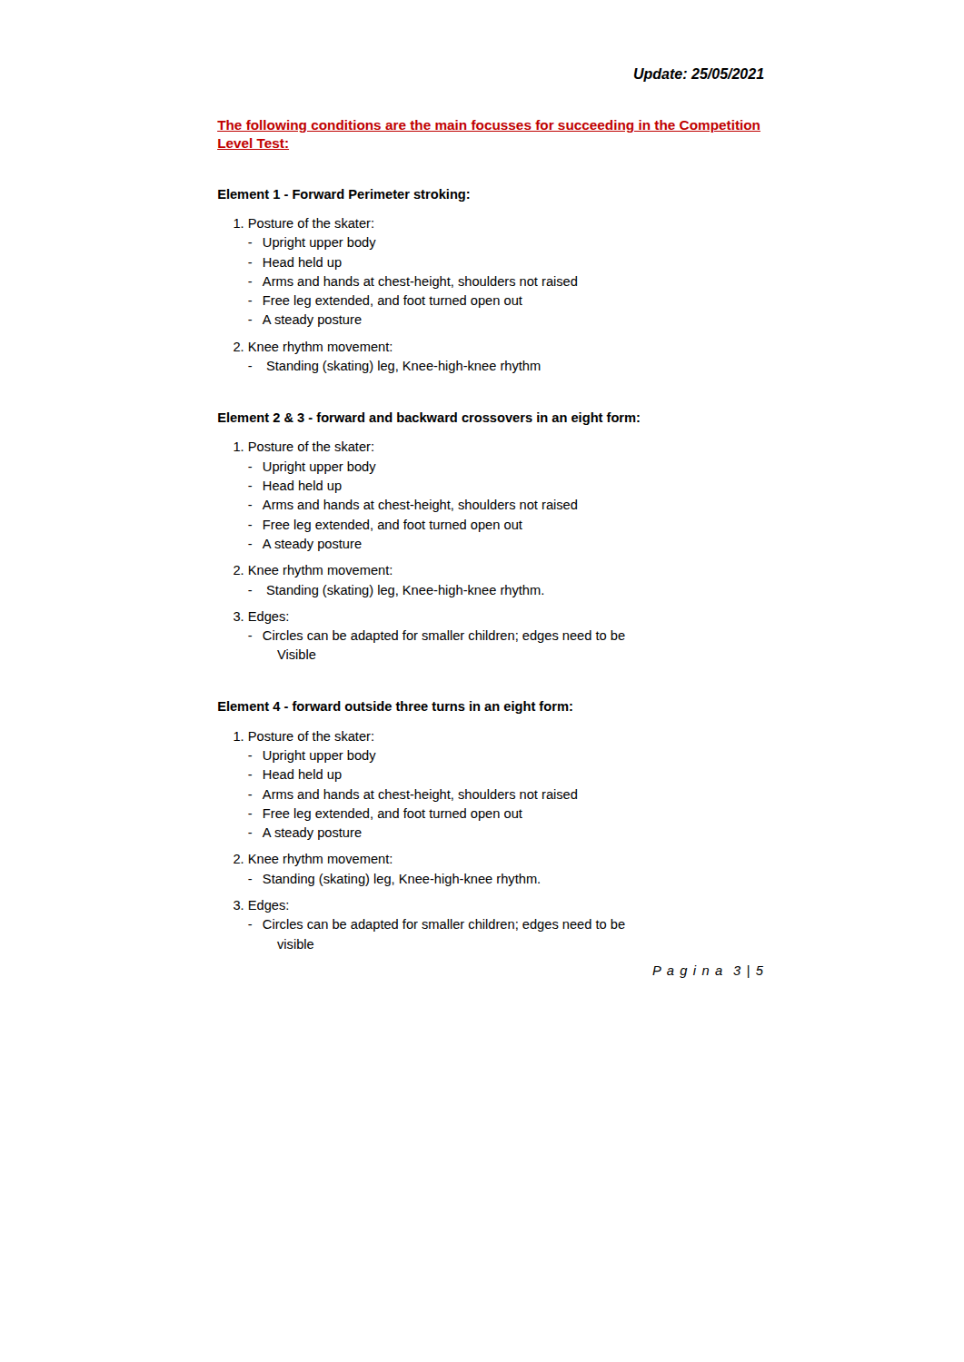Update: 25/05/2021
The following conditions are the main focusses for succeeding in the Competition Level Test:
Element 1 - Forward Perimeter stroking:
Posture of the skater:
Upright upper body
Head held up
Arms and hands at chest-height, shoulders not raised
Free leg extended, and foot turned open out
A steady posture
Knee rhythm movement:
Standing (skating) leg, Knee-high-knee rhythm
Element 2 & 3 - forward and backward crossovers in an eight form:
Posture of the skater:
Upright upper body
Head held up
Arms and hands at chest-height, shoulders not raised
Free leg extended, and foot turned open out
A steady posture
Knee rhythm movement:
Standing (skating) leg, Knee-high-knee rhythm.
Edges:
Circles can be adapted for smaller children; edges need to be
Visible
Element 4 - forward outside three turns in an eight form:
Posture of the skater:
Upright upper body
Head held up
Arms and hands at chest-height, shoulders not raised
Free leg extended, and foot turned open out
A steady posture
Knee rhythm movement:
Standing (skating) leg, Knee-high-knee rhythm.
Edges:
Circles can be adapted for smaller children; edges need to be
visible
P a g i n a 3 | 5